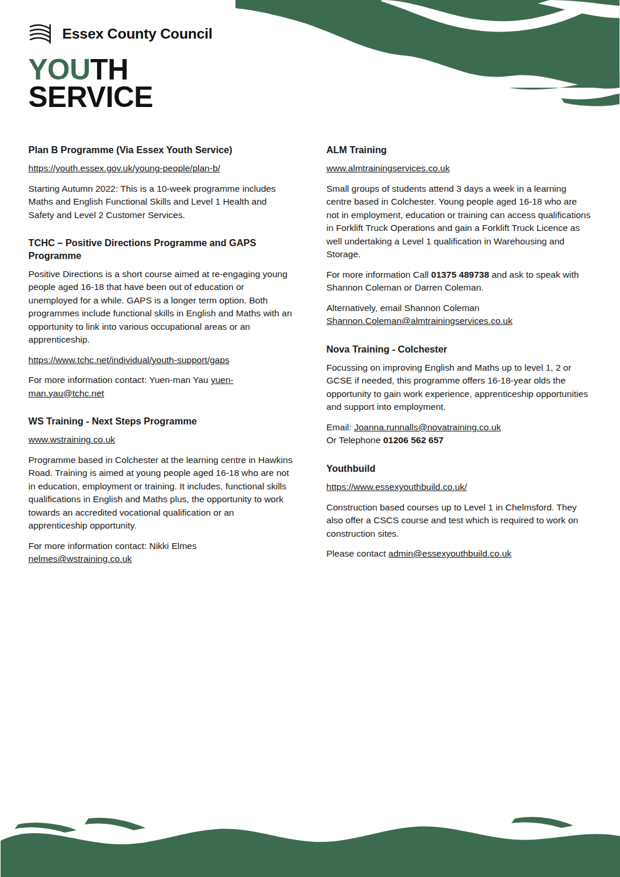Essex County Council
YOU TH SERVICE
Plan B Programme (Via Essex Youth Service)
https://youth.essex.gov.uk/young-people/plan-b/
Starting Autumn 2022: This is a 10-week programme includes Maths and English Functional Skills and Level 1 Health and Safety and Level 2 Customer Services.
TCHC – Positive Directions Programme and GAPS Programme
Positive Directions is a short course aimed at re-engaging young people aged 16-18 that have been out of education or unemployed for a while. GAPS is a longer term option. Both programmes include functional skills in English and Maths with an opportunity to link into various occupational areas or an apprenticeship.
https://www.tchc.net/individual/youth-support/gaps
For more information contact: Yuen-man Yau yuen-man.yau@tchc.net
WS Training - Next Steps Programme
www.wstraining.co.uk
Programme based in Colchester at the learning centre in Hawkins Road. Training is aimed at young people aged 16-18 who are not in education, employment or training. It includes, functional skills qualifications in English and Maths plus, the opportunity to work towards an accredited vocational qualification or an apprenticeship opportunity.
For more information contact: Nikki Elmes nelmes@wstraining.co.uk
ALM Training
www.almtrainingservices.co.uk
Small groups of students attend 3 days a week in a learning centre based in Colchester. Young people aged 16-18 who are not in employment, education or training can access qualifications in Forklift Truck Operations and gain a Forklift Truck Licence as well undertaking a Level 1 qualification in Warehousing and Storage.
For more information Call 01375 489738 and ask to speak with Shannon Coleman or Darren Coleman.
Alternatively, email Shannon Coleman Shannon.Coleman@almtrainingservices.co.uk
Nova Training - Colchester
Focussing on improving English and Maths up to level 1, 2 or GCSE if needed, this programme offers 16-18-year olds the opportunity to gain work experience, apprenticeship opportunities and support into employment.
Email: Joanna.runnalls@novatraining.co.uk
Or Telephone 01206 562 657
Youthbuild
https://www.essexyouthbuild.co.uk/
Construction based courses up to Level 1 in Chelmsford. They also offer a CSCS course and test which is required to work on construction sites.
Please contact admin@essexyouthbuild.co.uk